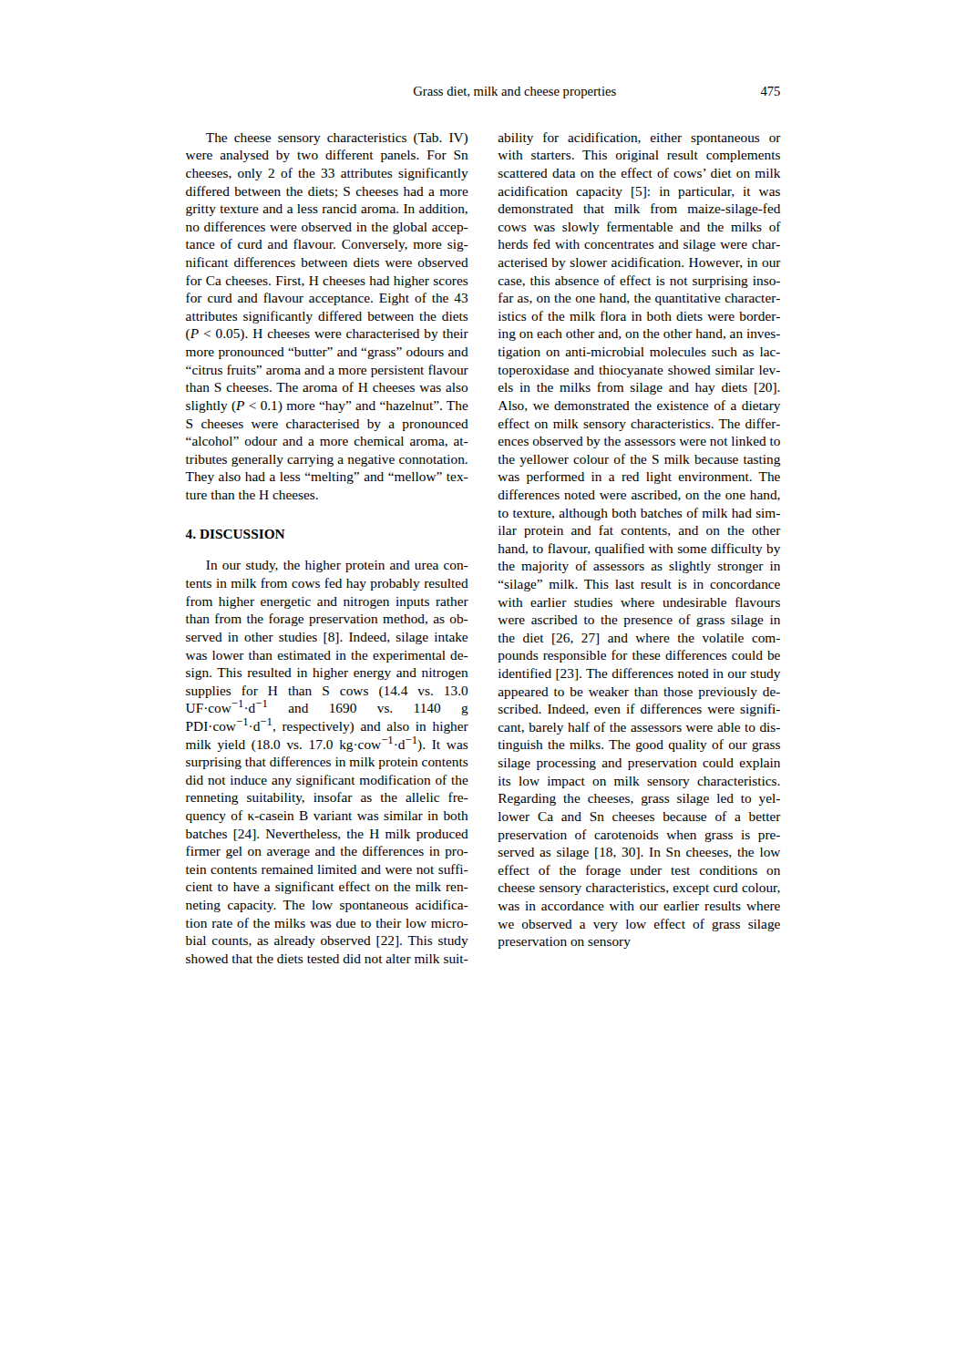Grass diet, milk and cheese properties 475
The cheese sensory characteristics (Tab. IV) were analysed by two different panels. For Sn cheeses, only 2 of the 33 attributes significantly differed between the diets; S cheeses had a more gritty texture and a less rancid aroma. In addition, no differences were observed in the global acceptance of curd and flavour. Conversely, more significant differences between diets were observed for Ca cheeses. First, H cheeses had higher scores for curd and flavour acceptance. Eight of the 43 attributes significantly differed between the diets (P < 0.05). H cheeses were characterised by their more pronounced “butter” and “grass” odours and “citrus fruits” aroma and a more persistent flavour than S cheeses. The aroma of H cheeses was also slightly (P < 0.1) more “hay” and “hazelnut”. The S cheeses were characterised by a pronounced “alcohol” odour and a more chemical aroma, attributes generally carrying a negative connotation. They also had a less “melting” and “mellow” texture than the H cheeses.
4. DISCUSSION
In our study, the higher protein and urea contents in milk from cows fed hay probably resulted from higher energetic and nitrogen inputs rather than from the forage preservation method, as observed in other studies [8]. Indeed, silage intake was lower than estimated in the experimental design. This resulted in higher energy and nitrogen supplies for H than S cows (14.4 vs. 13.0 UF·cow−1·d−1 and 1690 vs. 1140 g PDI·cow−1·d−1, respectively) and also in higher milk yield (18.0 vs. 17.0 kg·cow−1·d−1). It was surprising that differences in milk protein contents did not induce any significant modification of the renneting suitability, insofar as the allelic frequency of κ-casein B variant was similar in both batches [24]. Nevertheless, the H milk produced firmer gel on average and the differences in protein contents remained limited and were not sufficient to have a significant effect on the milk renneting capacity. The low spontaneous acidification rate of the milks was due to their low microbial counts, as already observed [22]. This study showed that the diets tested did not alter milk suitability for acidification, either spontaneous or with starters. This original result complements scattered data on the effect of cows’ diet on milk acidification capacity [5]: in particular, it was demonstrated that milk from maize-silage-fed cows was slowly fermentable and the milks of herds fed with concentrates and silage were characterised by slower acidification. However, in our case, this absence of effect is not surprising insofar as, on the one hand, the quantitative characteristics of the milk flora in both diets were bordering on each other and, on the other hand, an investigation on anti-microbial molecules such as lactoperoxidase and thiocyanate showed similar levels in the milks from silage and hay diets [20]. Also, we demonstrated the existence of a dietary effect on milk sensory characteristics. The differences observed by the assessors were not linked to the yellower colour of the S milk because tasting was performed in a red light environment. The differences noted were ascribed, on the one hand, to texture, although both batches of milk had similar protein and fat contents, and on the other hand, to flavour, qualified with some difficulty by the majority of assessors as slightly stronger in “silage” milk. This last result is in concordance with earlier studies where undesirable flavours were ascribed to the presence of grass silage in the diet [26, 27] and where the volatile compounds responsible for these differences could be identified [23]. The differences noted in our study appeared to be weaker than those previously described. Indeed, even if differences were significant, barely half of the assessors were able to distinguish the milks. The good quality of our grass silage processing and preservation could explain its low impact on milk sensory characteristics. Regarding the cheeses, grass silage led to yellower Ca and Sn cheeses because of a better preservation of carotenoids when grass is preserved as silage [18, 30]. In Sn cheeses, the low effect of the forage under test conditions on cheese sensory characteristics, except curd colour, was in accordance with our earlier results where we observed a very low effect of grass silage preservation on sensory